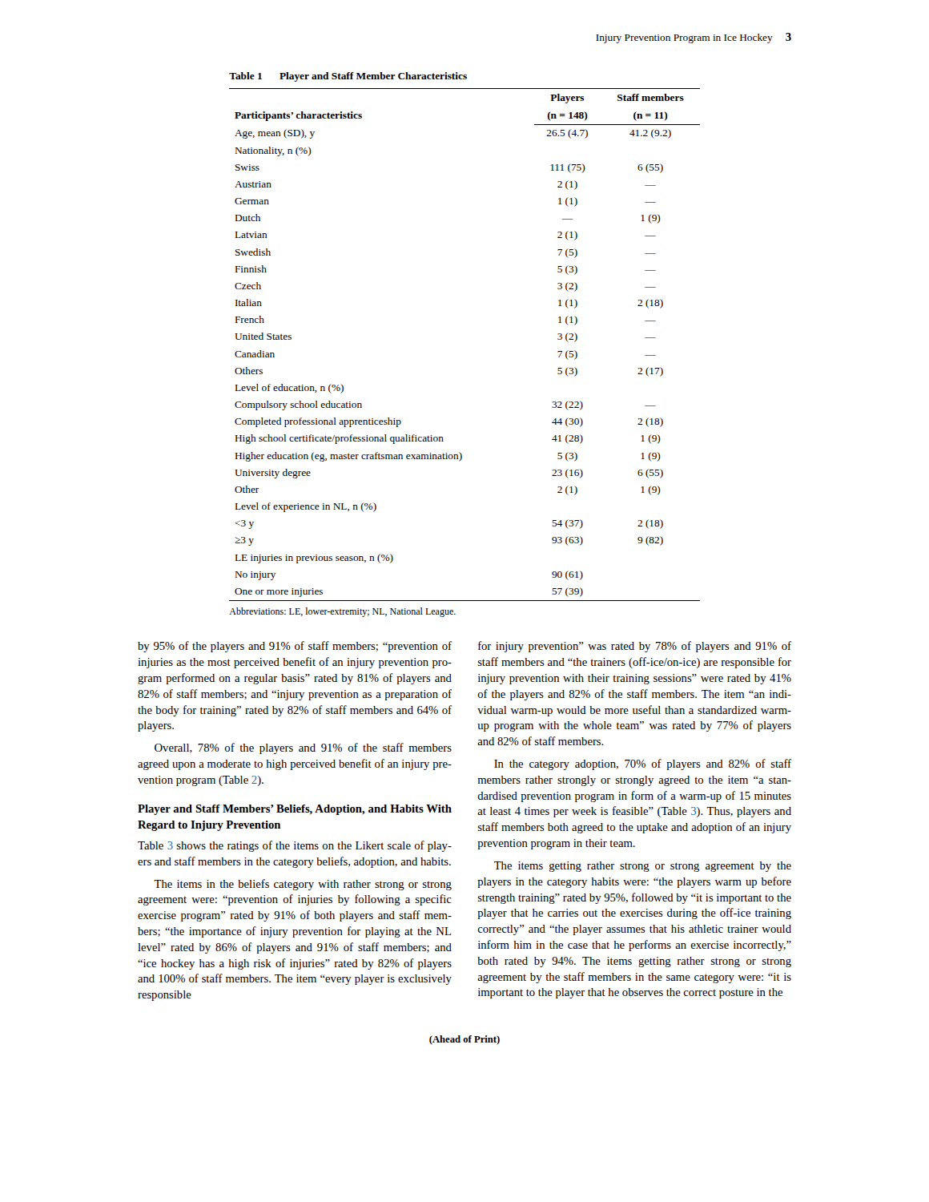Injury Prevention Program in Ice Hockey 3
Table 1 Player and Staff Member Characteristics
| Participants’ characteristics | Players | Staff members |
| --- | --- | --- |
| (n = 148) | (n = 11) |
| Age, mean (SD), y | 26.5 (4.7) | 41.2 (9.2) |
| Nationality, n (%) | | |
| Swiss | 111 (75) | 6 (55) |
| Austrian | 2 (1) | — |
| German | 1 (1) | — |
| Dutch | — | 1 (9) |
| Latvian | 2 (1) | — |
| Swedish | 7 (5) | — |
| Finnish | 5 (3) | — |
| Czech | 3 (2) | — |
| Italian | 1 (1) | 2 (18) |
| French | 1 (1) | — |
| United States | 3 (2) | — |
| Canadian | 7 (5) | — |
| Others | 5 (3) | 2 (17) |
| Level of education, n (%) | | |
| Compulsory school education | 32 (22) | — |
| Completed professional apprenticeship | 44 (30) | 2 (18) |
| High school certificate/professional qualification | 41 (28) | 1 (9) |
| Higher education (eg, master craftsman examination) | 5 (3) | 1 (9) |
| University degree | 23 (16) | 6 (55) |
| Other | 2 (1) | 1 (9) |
| Level of experience in NL, n (%) | | |
| <3 y | 54 (37) | 2 (18) |
| ≥3 y | 93 (63) | 9 (82) |
| LE injuries in previous season, n (%) | | |
| No injury | 90 (61) | |
| One or more injuries | 57 (39) | |
Abbreviations: LE, lower-extremity; NL, National League.
by 95% of the players and 91% of staff members; “prevention of injuries as the most perceived benefit of an injury prevention program performed on a regular basis” rated by 81% of players and 82% of staff members; and “injury prevention as a preparation of the body for training” rated by 82% of staff members and 64% of players.
Overall, 78% of the players and 91% of the staff members agreed upon a moderate to high perceived benefit of an injury prevention program (Table 2).
Player and Staff Members’ Beliefs, Adoption, and Habits With Regard to Injury Prevention
Table 3 shows the ratings of the items on the Likert scale of players and staff members in the category beliefs, adoption, and habits.
The items in the beliefs category with rather strong or strong agreement were: “prevention of injuries by following a specific exercise program” rated by 91% of both players and staff members; “the importance of injury prevention for playing at the NL level” rated by 86% of players and 91% of staff members; and “ice hockey has a high risk of injuries” rated by 82% of players and 100% of staff members. The item “every player is exclusively responsible
for injury prevention” was rated by 78% of players and 91% of staff members and “the trainers (off-ice/on-ice) are responsible for injury prevention with their training sessions” were rated by 41% of the players and 82% of the staff members. The item “an individual warm-up would be more useful than a standardized warm-up program with the whole team” was rated by 77% of players and 82% of staff members.
In the category adoption, 70% of players and 82% of staff members rather strongly or strongly agreed to the item “a standardised prevention program in form of a warm-up of 15 minutes at least 4 times per week is feasible” (Table 3). Thus, players and staff members both agreed to the uptake and adoption of an injury prevention program in their team.
The items getting rather strong or strong agreement by the players in the category habits were: “the players warm up before strength training” rated by 95%, followed by “it is important to the player that he carries out the exercises during the off-ice training correctly” and “the player assumes that his athletic trainer would inform him in the case that he performs an exercise incorrectly,” both rated by 94%. The items getting rather strong or strong agreement by the staff members in the same category were: “it is important to the player that he observes the correct posture in the
(Ahead of Print)